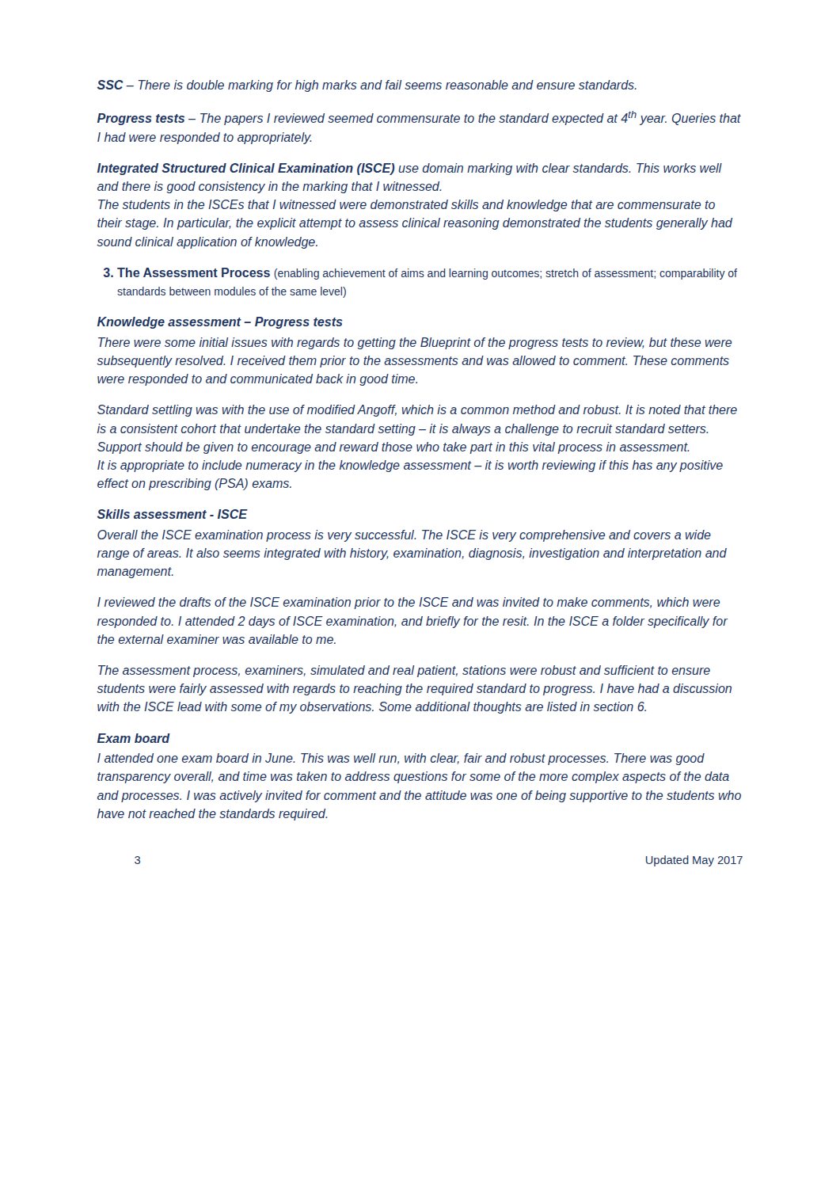SSC – There is double marking for high marks and fail seems reasonable and ensure standards.
Progress tests – The papers I reviewed seemed commensurate to the standard expected at 4th year. Queries that I had were responded to appropriately.
Integrated Structured Clinical Examination (ISCE) use domain marking with clear standards. This works well and there is good consistency in the marking that I witnessed.
The students in the ISCEs that I witnessed were demonstrated skills and knowledge that are commensurate to their stage. In particular, the explicit attempt to assess clinical reasoning demonstrated the students generally had sound clinical application of knowledge.
The Assessment Process (enabling achievement of aims and learning outcomes; stretch of assessment; comparability of standards between modules of the same level)
Knowledge assessment – Progress tests
There were some initial issues with regards to getting the Blueprint of the progress tests to review, but these were subsequently resolved. I received them prior to the assessments and was allowed to comment. These comments were responded to and communicated back in good time.
Standard settling was with the use of modified Angoff, which is a common method and robust. It is noted that there is a consistent cohort that undertake the standard setting – it is always a challenge to recruit standard setters. Support should be given to encourage and reward those who take part in this vital process in assessment.
It is appropriate to include numeracy in the knowledge assessment – it is worth reviewing if this has any positive effect on prescribing (PSA) exams.
Skills assessment - ISCE
Overall the ISCE examination process is very successful. The ISCE is very comprehensive and covers a wide range of areas. It also seems integrated with history, examination, diagnosis, investigation and interpretation and management.
I reviewed the drafts of the ISCE examination prior to the ISCE and was invited to make comments, which were responded to. I attended 2 days of ISCE examination, and briefly for the resit. In the ISCE a folder specifically for the external examiner was available to me.
The assessment process, examiners, simulated and real patient, stations were robust and sufficient to ensure students were fairly assessed with regards to reaching the required standard to progress. I have had a discussion with the ISCE lead with some of my observations. Some additional thoughts are listed in section 6.
Exam board
I attended one exam board in June. This was well run, with clear, fair and robust processes. There was good transparency overall, and time was taken to address questions for some of the more complex aspects of the data and processes. I was actively invited for comment and the attitude was one of being supportive to the students who have not reached the standards required.
3 Updated May 2017